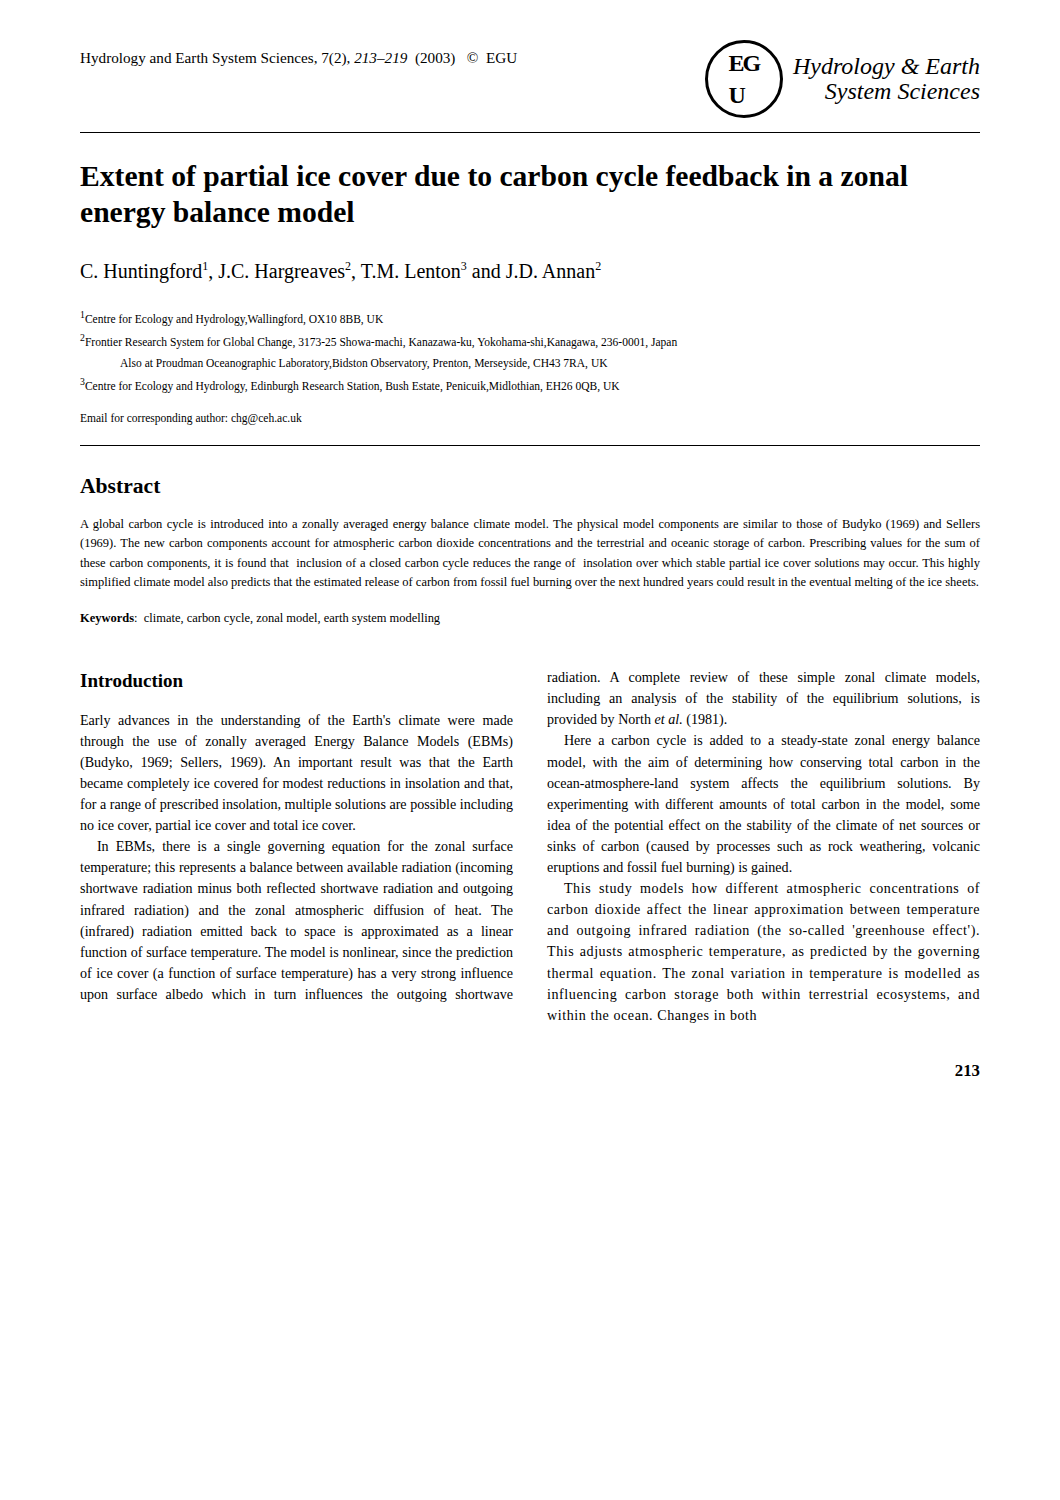Hydrology and Earth System Sciences, 7(2), 213–219 (2003) © EGU
EG
U
Hydrology & Earth System Sciences
Extent of partial ice cover due to carbon cycle feedback in a zonal energy balance model
C. Huntingford1, J.C. Hargreaves2, T.M. Lenton3 and J.D. Annan2
1Centre for Ecology and Hydrology,Wallingford, OX10 8BB, UK
2Frontier Research System for Global Change, 3173-25 Showa-machi, Kanazawa-ku, Yokohama-shi,Kanagawa, 236-0001, Japan
Also at Proudman Oceanographic Laboratory,Bidston Observatory, Prenton, Merseyside, CH43 7RA, UK
3Centre for Ecology and Hydrology, Edinburgh Research Station, Bush Estate, Penicuik,Midlothian, EH26 0QB, UK
Email for corresponding author: chg@ceh.ac.uk
Abstract
A global carbon cycle is introduced into a zonally averaged energy balance climate model. The physical model components are similar to those of Budyko (1969) and Sellers (1969). The new carbon components account for atmospheric carbon dioxide concentrations and the terrestrial and oceanic storage of carbon. Prescribing values for the sum of these carbon components, it is found that inclusion of a closed carbon cycle reduces the range of insolation over which stable partial ice cover solutions may occur. This highly simplified climate model also predicts that the estimated release of carbon from fossil fuel burning over the next hundred years could result in the eventual melting of the ice sheets.
Keywords: climate, carbon cycle, zonal model, earth system modelling
Introduction
Early advances in the understanding of the Earth's climate were made through the use of zonally averaged Energy Balance Models (EBMs) (Budyko, 1969; Sellers, 1969). An important result was that the Earth became completely ice covered for modest reductions in insolation and that, for a range of prescribed insolation, multiple solutions are possible including no ice cover, partial ice cover and total ice cover.
In EBMs, there is a single governing equation for the zonal surface temperature; this represents a balance between available radiation (incoming shortwave radiation minus both reflected shortwave radiation and outgoing infrared radiation) and the zonal atmospheric diffusion of heat. The (infrared) radiation emitted back to space is approximated as a linear function of surface temperature. The model is nonlinear, since the prediction of ice cover (a function of surface temperature) has a very strong influence upon surface albedo which in turn influences the outgoing shortwave radiation. A complete review of these simple zonal climate models, including an analysis of the stability of the equilibrium solutions, is provided by North et al. (1981).
Here a carbon cycle is added to a steady-state zonal energy balance model, with the aim of determining how conserving total carbon in the ocean-atmosphere-land system affects the equilibrium solutions. By experimenting with different amounts of total carbon in the model, some idea of the potential effect on the stability of the climate of net sources or sinks of carbon (caused by processes such as rock weathering, volcanic eruptions and fossil fuel burning) is gained.
This study models how different atmospheric concentrations of carbon dioxide affect the linear approximation between temperature and outgoing infrared radiation (the so-called 'greenhouse effect'). This adjusts atmospheric temperature, as predicted by the governing thermal equation. The zonal variation in temperature is modelled as influencing carbon storage both within terrestrial ecosystems, and within the ocean. Changes in both
213